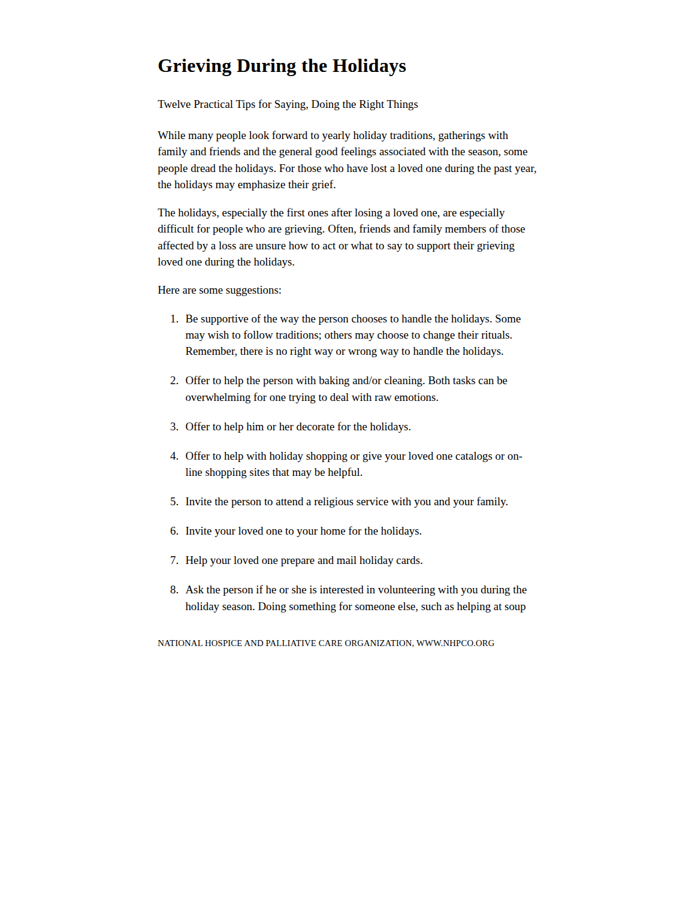Grieving During the Holidays
Twelve Practical Tips for Saying, Doing the Right Things
While many people look forward to yearly holiday traditions, gatherings with family and friends and the general good feelings associated with the season, some people dread the holidays. For those who have lost a loved one during the past year, the holidays may emphasize their grief.
The holidays, especially the first ones after losing a loved one, are especially difficult for people who are grieving. Often, friends and family members of those affected by a loss are unsure how to act or what to say to support their grieving loved one during the holidays.
Here are some suggestions:
Be supportive of the way the person chooses to handle the holidays. Some may wish to follow traditions; others may choose to change their rituals. Remember, there is no right way or wrong way to handle the holidays.
Offer to help the person with baking and/or cleaning. Both tasks can be overwhelming for one trying to deal with raw emotions.
Offer to help him or her decorate for the holidays.
Offer to help with holiday shopping or give your loved one catalogs or on-line shopping sites that may be helpful.
Invite the person to attend a religious service with you and your family.
Invite your loved one to your home for the holidays.
Help your loved one prepare and mail holiday cards.
Ask the person if he or she is interested in volunteering with you during the holiday season. Doing something for someone else, such as helping at soup
NATIONAL HOSPICE AND PALLIATIVE CARE ORGANIZATION, WWW.NHPCO.ORG